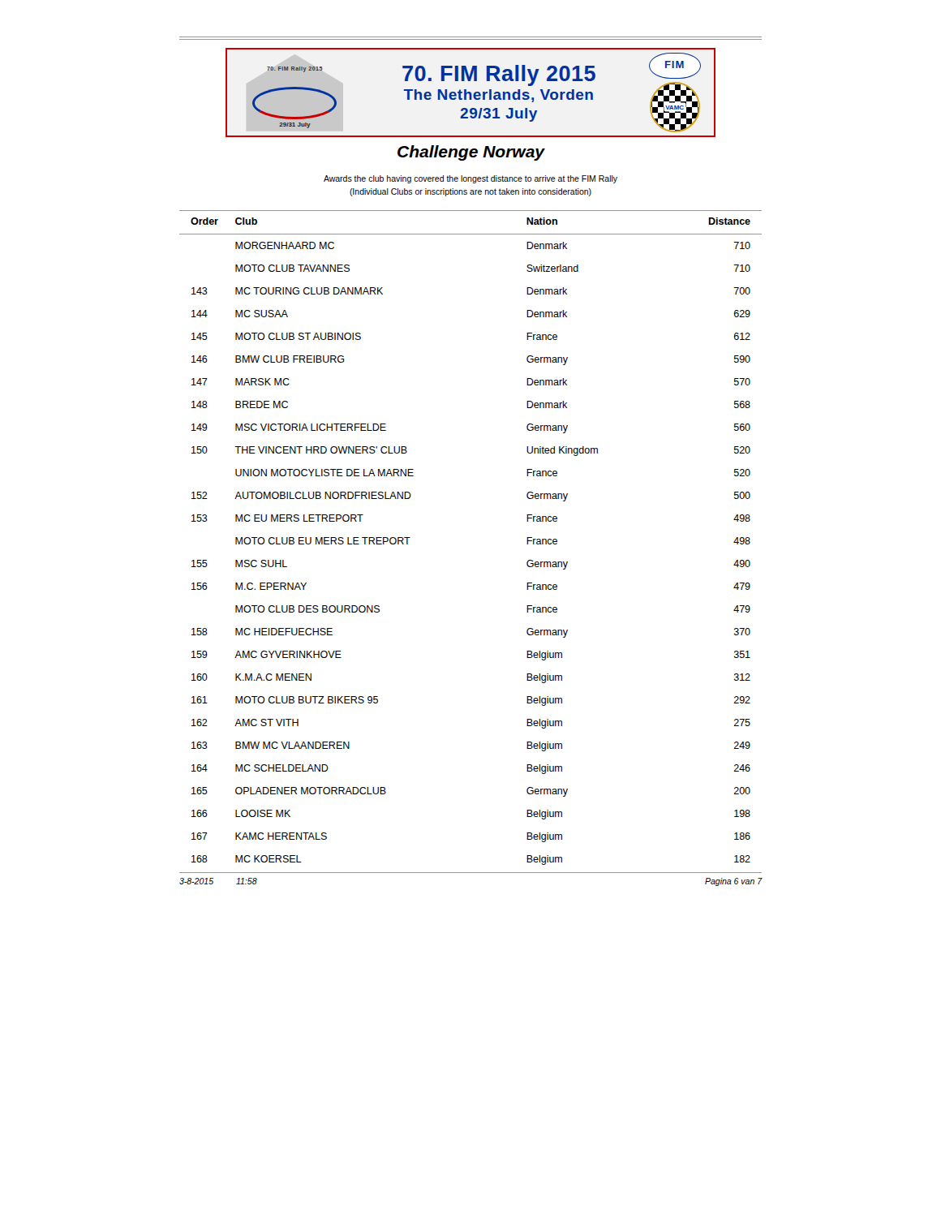70. FIM Rally 2015
29/31 July
70. FIM Rally 2015
The Netherlands, Vorden
29/31 July
FIM
VAMC
Challenge Norway
Awards the club having covered the longest distance to arrive at the FIM Rally
(Individual Clubs or inscriptions are not taken into consideration)
| Order | Club | Nation | Distance |
| --- | --- | --- | --- |
| | MORGENHAARD MC | Denmark | 710 |
| | MOTO CLUB TAVANNES | Switzerland | 710 |
| 143 | MC TOURING CLUB DANMARK | Denmark | 700 |
| 144 | MC SUSAA | Denmark | 629 |
| 145 | MOTO CLUB ST AUBINOIS | France | 612 |
| 146 | BMW CLUB FREIBURG | Germany | 590 |
| 147 | MARSK MC | Denmark | 570 |
| 148 | BREDE MC | Denmark | 568 |
| 149 | MSC VICTORIA LICHTERFELDE | Germany | 560 |
| 150 | THE VINCENT HRD OWNERS' CLUB | United Kingdom | 520 |
| | UNION MOTOCYLISTE DE LA MARNE | France | 520 |
| 152 | AUTOMOBILCLUB NORDFRIESLAND | Germany | 500 |
| 153 | MC EU MERS LETREPORT | France | 498 |
| | MOTO CLUB EU MERS LE TREPORT | France | 498 |
| 155 | MSC SUHL | Germany | 490 |
| 156 | M.C. EPERNAY | France | 479 |
| | MOTO CLUB DES BOURDONS | France | 479 |
| 158 | MC HEIDEFUECHSE | Germany | 370 |
| 159 | AMC GYVERINKHOVE | Belgium | 351 |
| 160 | K.M.A.C MENEN | Belgium | 312 |
| 161 | MOTO CLUB BUTZ BIKERS 95 | Belgium | 292 |
| 162 | AMC ST VITH | Belgium | 275 |
| 163 | BMW MC VLAANDEREN | Belgium | 249 |
| 164 | MC SCHELDELAND | Belgium | 246 |
| 165 | OPLADENER MOTORRADCLUB | Germany | 200 |
| 166 | LOOISE MK | Belgium | 198 |
| 167 | KAMC HERENTALS | Belgium | 186 |
| 168 | MC KOERSEL | Belgium | 182 |
3-8-201511:58
Pagina 6 van 7